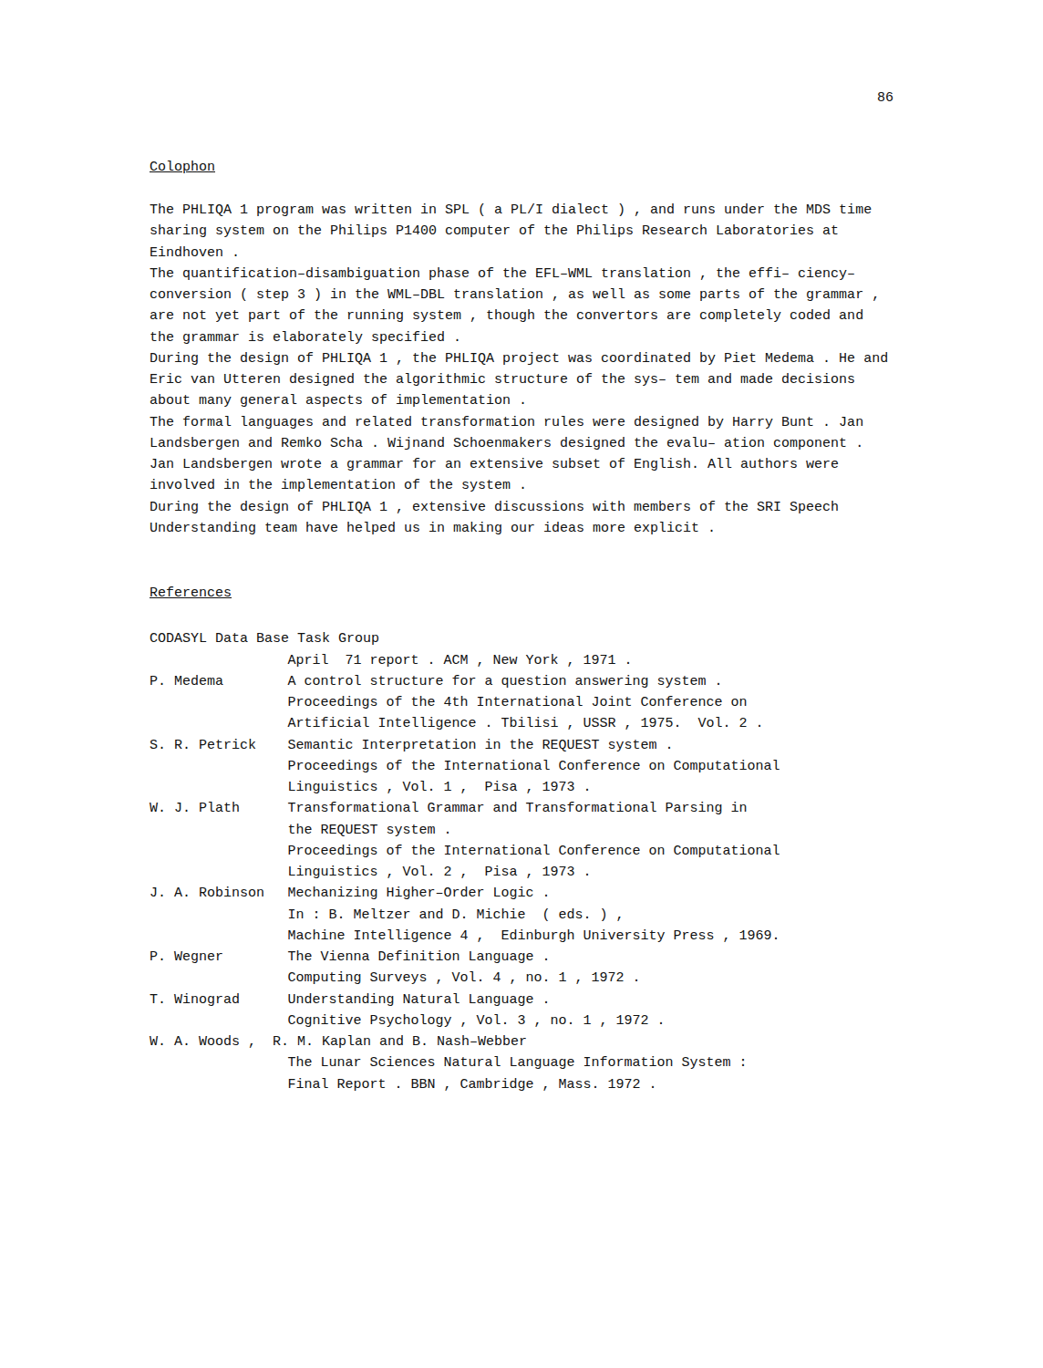86
Colophon
The PHLIQA 1 program was written in SPL ( a PL/I dialect ) , and runs under the MDS time sharing system on the Philips P1400 computer of the Philips Research Laboratories at Eindhoven .
The quantification–disambiguation phase of the EFL–WML translation , the effi– ciency–conversion ( step 3 ) in the WML–DBL translation , as well as some parts of the grammar , are not yet part of the running system , though the convertors are completely coded and the grammar is elaborately specified .
During the design of PHLIQA 1 , the PHLIQA project was coordinated by Piet Medema . He and Eric van Utteren designed the algorithmic structure of the sys– tem and made decisions about many general aspects of implementation .
The formal languages and related transformation rules were designed by Harry Bunt . Jan Landsbergen and Remko Scha . Wijnand Schoenmakers designed the evalu– ation component . Jan Landsbergen wrote a grammar for an extensive subset of English. All authors were involved in the implementation of the system .
During the design of PHLIQA 1 , extensive discussions with members of the SRI Speech Understanding team have helped us in making our ideas more explicit .
References
| CODASYL Data Base Task Group |
| | April 71 report . ACM , New York , 1971 . |
| P. Medema | A control structure for a question answering system . |
| | Proceedings of the 4th International Joint Conference on |
| | Artificial Intelligence . Tbilisi , USSR , 1975. Vol. 2 . |
| S. R. Petrick | Semantic Interpretation in the REQUEST system . |
| | Proceedings of the International Conference on Computational |
| | Linguistics , Vol. 1 , Pisa , 1973 . |
| W. J. Plath | Transformational Grammar and Transformational Parsing in |
| | the REQUEST system . |
| | Proceedings of the International Conference on Computational |
| | Linguistics , Vol. 2 , Pisa , 1973 . |
| J. A. Robinson | Mechanizing Higher–Order Logic . |
| | In : B. Meltzer and D. Michie ( eds. ) , |
| | Machine Intelligence 4 , Edinburgh University Press , 1969. |
| P. Wegner | The Vienna Definition Language . |
| | Computing Surveys , Vol. 4 , no. 1 , 1972 . |
| T. Winograd | Understanding Natural Language . |
| | Cognitive Psychology , Vol. 3 , no. 1 , 1972 . |
| W. A. Woods , R. M. Kaplan and B. Nash–Webber |
| | The Lunar Sciences Natural Language Information System : |
| | Final Report . BBN , Cambridge , Mass. 1972 . |